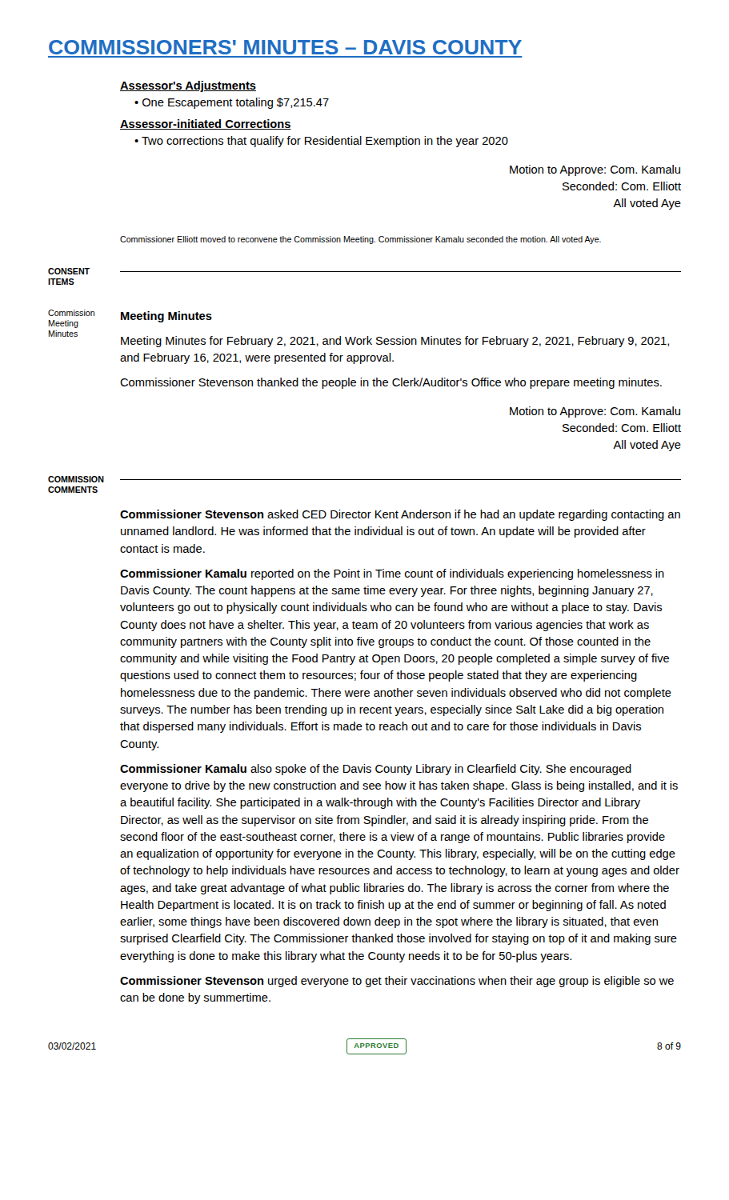COMMISSIONERS' MINUTES – DAVIS COUNTY
Assessor's Adjustments
One Escapement totaling $7,215.47
Assessor-initiated Corrections
Two corrections that qualify for Residential Exemption in the year 2020
Motion to Approve: Com. Kamalu
Seconded: Com. Elliott
All voted Aye
Commissioner Elliott moved to reconvene the Commission Meeting. Commissioner Kamalu seconded the motion. All voted Aye.
CONSENT
ITEMS
Commission
Meeting
Minutes
Meeting Minutes
Meeting Minutes for February 2, 2021, and Work Session Minutes for February 2, 2021, February 9, 2021, and February 16, 2021, were presented for approval.
Commissioner Stevenson thanked the people in the Clerk/Auditor's Office who prepare meeting minutes.
Motion to Approve: Com. Kamalu
Seconded: Com. Elliott
All voted Aye
COMMISSION
COMMENTS
Commissioner Stevenson asked CED Director Kent Anderson if he had an update regarding contacting an unnamed landlord. He was informed that the individual is out of town. An update will be provided after contact is made.
Commissioner Kamalu reported on the Point in Time count of individuals experiencing homelessness in Davis County. The count happens at the same time every year. For three nights, beginning January 27, volunteers go out to physically count individuals who can be found who are without a place to stay. Davis County does not have a shelter. This year, a team of 20 volunteers from various agencies that work as community partners with the County split into five groups to conduct the count. Of those counted in the community and while visiting the Food Pantry at Open Doors, 20 people completed a simple survey of five questions used to connect them to resources; four of those people stated that they are experiencing homelessness due to the pandemic. There were another seven individuals observed who did not complete surveys. The number has been trending up in recent years, especially since Salt Lake did a big operation that dispersed many individuals. Effort is made to reach out and to care for those individuals in Davis County.
Commissioner Kamalu also spoke of the Davis County Library in Clearfield City. She encouraged everyone to drive by the new construction and see how it has taken shape. Glass is being installed, and it is a beautiful facility. She participated in a walk-through with the County's Facilities Director and Library Director, as well as the supervisor on site from Spindler, and said it is already inspiring pride. From the second floor of the east-southeast corner, there is a view of a range of mountains. Public libraries provide an equalization of opportunity for everyone in the County. This library, especially, will be on the cutting edge of technology to help individuals have resources and access to technology, to learn at young ages and older ages, and take great advantage of what public libraries do. The library is across the corner from where the Health Department is located. It is on track to finish up at the end of summer or beginning of fall. As noted earlier, some things have been discovered down deep in the spot where the library is situated, that even surprised Clearfield City. The Commissioner thanked those involved for staying on top of it and making sure everything is done to make this library what the County needs it to be for 50-plus years.
Commissioner Stevenson urged everyone to get their vaccinations when their age group is eligible so we can be done by summertime.
03/02/2021 APPROVED 8 of 9